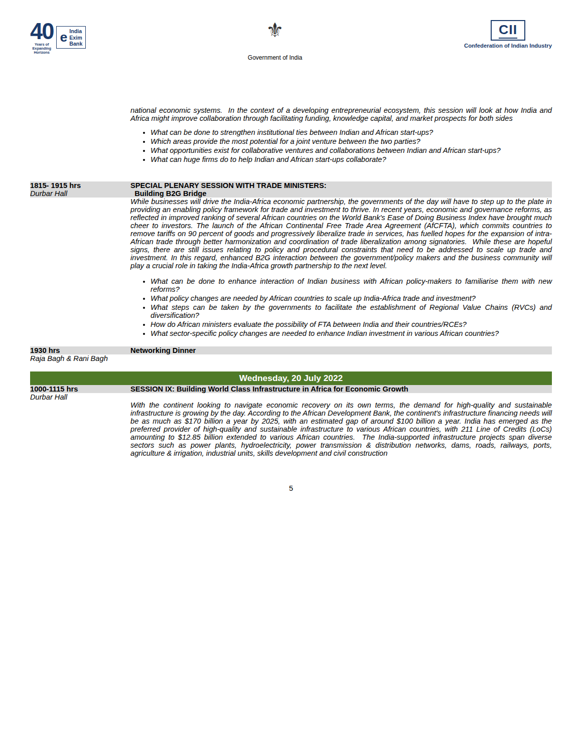40
Years of
Expanding
Horizons
e India
Exim
Bank
⚜
Government of India
CII
Confederation of Indian Industry
national economic systems. In the context of a developing entrepreneurial ecosystem, this session will look at how India and Africa might improve collaboration through facilitating funding, knowledge capital, and market prospects for both sides
What can be done to strengthen institutional ties between Indian and African start-ups?
Which areas provide the most potential for a joint venture between the two parties?
What opportunities exist for collaborative ventures and collaborations between Indian and African start-ups?
What can huge firms do to help Indian and African start-ups collaborate?
| 1815- 1915 hrs | SPECIAL PLENARY SESSION WITH TRADE MINISTERS: |
| Durbar Hall | Building B2G Bridge |
| | While businesses will drive the India-Africa economic partnership, the governments of the day will have to step up to the plate in providing an enabling policy framework for trade and investment to thrive. In recent years, economic and governance reforms, as reflected in improved ranking of several African countries on the World Bank's Ease of Doing Business Index have brought much cheer to investors. The launch of the African Continental Free Trade Area Agreement (AfCFTA), which commits countries to remove tariffs on 90 percent of goods and progressively liberalize trade in services, has fuelled hopes for the expansion of intra-African trade through better harmonization and coordination of trade liberalization among signatories. While these are hopeful signs, there are still issues relating to policy and procedural constraints that need to be addressed to scale up trade and investment. In this regard, enhanced B2G interaction between the government/policy makers and the business community will play a crucial role in taking the India-Africa growth partnership to the next level. |
What can be done to enhance interaction of Indian business with African policy-makers to familiarise them with new reforms?
What policy changes are needed by African countries to scale up India-Africa trade and investment?
What steps can be taken by the governments to facilitate the establishment of Regional Value Chains (RVCs) and diversification?
How do African ministers evaluate the possibility of FTA between India and their countries/RCEs?
What sector-specific policy changes are needed to enhance Indian investment in various African countries?
| 1930 hrs | Networking Dinner |
| Raja Bagh & Rani Bagh | |
Wednesday, 20 July 2022
| 1000-1115 hrs | SESSION IX: Building World Class Infrastructure in Africa for Economic Growth |
| Durbar Hall | |
| | With the continent looking to navigate economic recovery on its own terms, the demand for high-quality and sustainable infrastructure is growing by the day. According to the African Development Bank, the continent's infrastructure financing needs will be as much as $170 billion a year by 2025, with an estimated gap of around $100 billion a year. India has emerged as the preferred provider of high-quality and sustainable infrastructure to various African countries, with 211 Line of Credits (LoCs) amounting to $12.85 billion extended to various African countries. The India-supported infrastructure projects span diverse sectors such as power plants, hydroelectricity, power transmission & distribution networks, dams, roads, railways, ports, agriculture & irrigation, industrial units, skills development and civil construction |
5